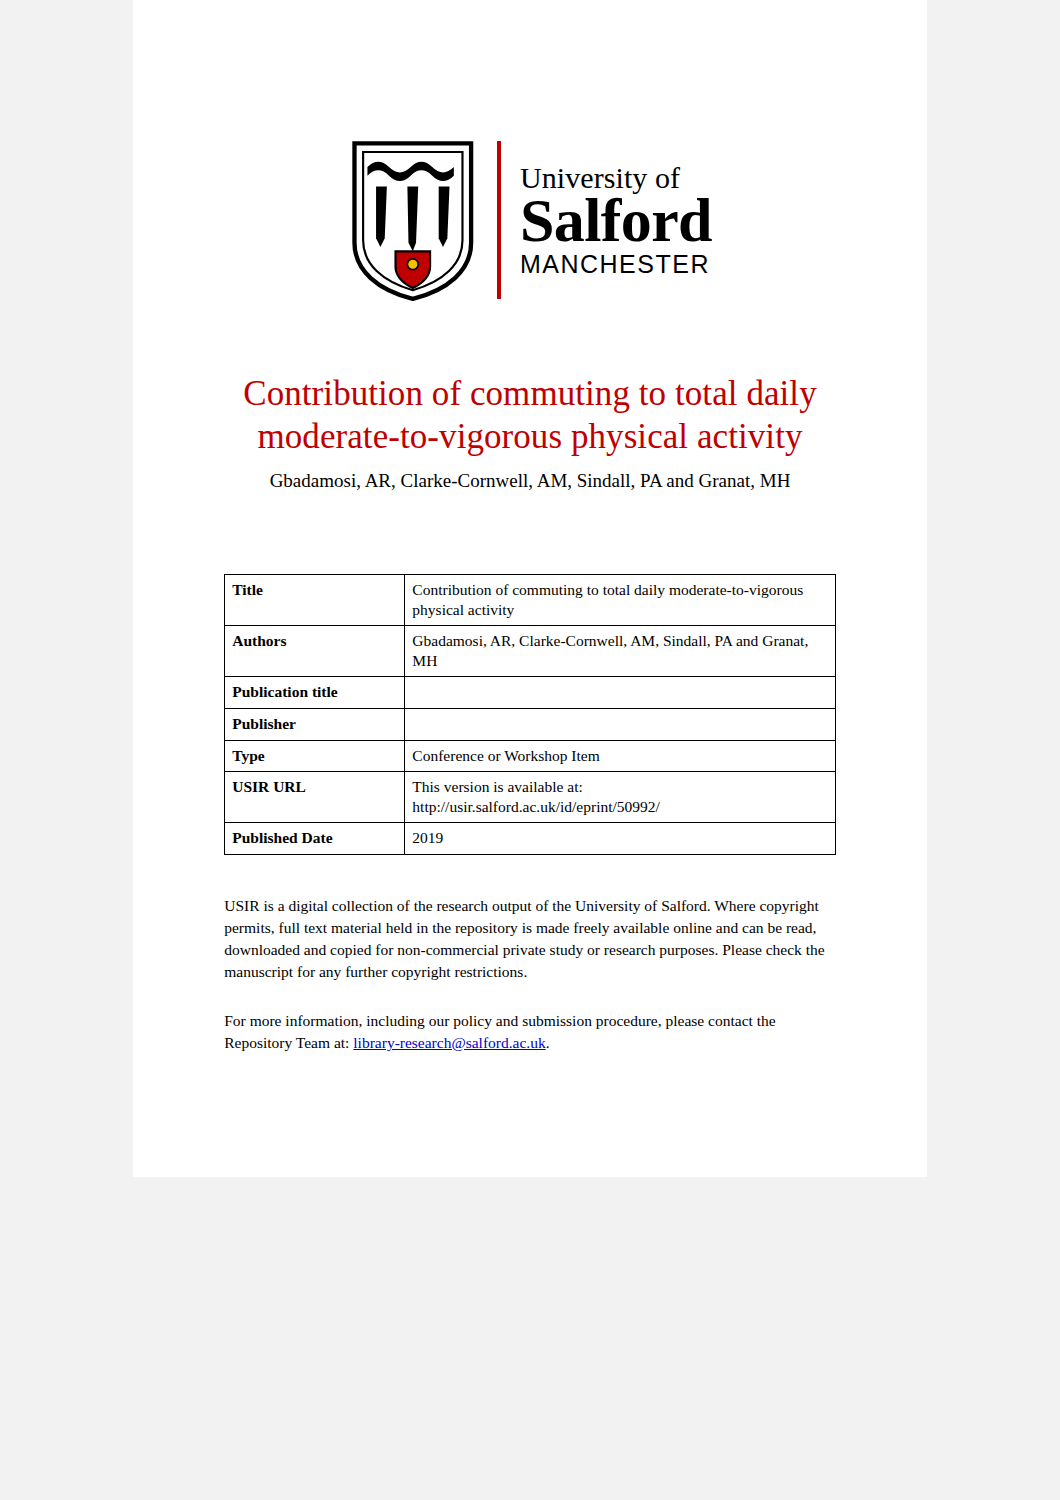University of Salford MANCHESTER
Contribution of commuting to total daily moderate-to-vigorous physical activity
Gbadamosi, AR, Clarke-Cornwell, AM, Sindall, PA and Granat, MH
| Title | Contribution of commuting to total daily moderate-to-vigorous physical activity |
| Authors | Gbadamosi, AR, Clarke-Cornwell, AM, Sindall, PA and Granat, MH |
| Publication title | |
| Publisher | |
| Type | Conference or Workshop Item |
| USIR URL | This version is available at: http://usir.salford.ac.uk/id/eprint/50992/ |
| Published Date | 2019 |
USIR is a digital collection of the research output of the University of Salford. Where copyright permits, full text material held in the repository is made freely available online and can be read, downloaded and copied for non-commercial private study or research purposes. Please check the manuscript for any further copyright restrictions.
For more information, including our policy and submission procedure, please contact the Repository Team at: library-research@salford.ac.uk.